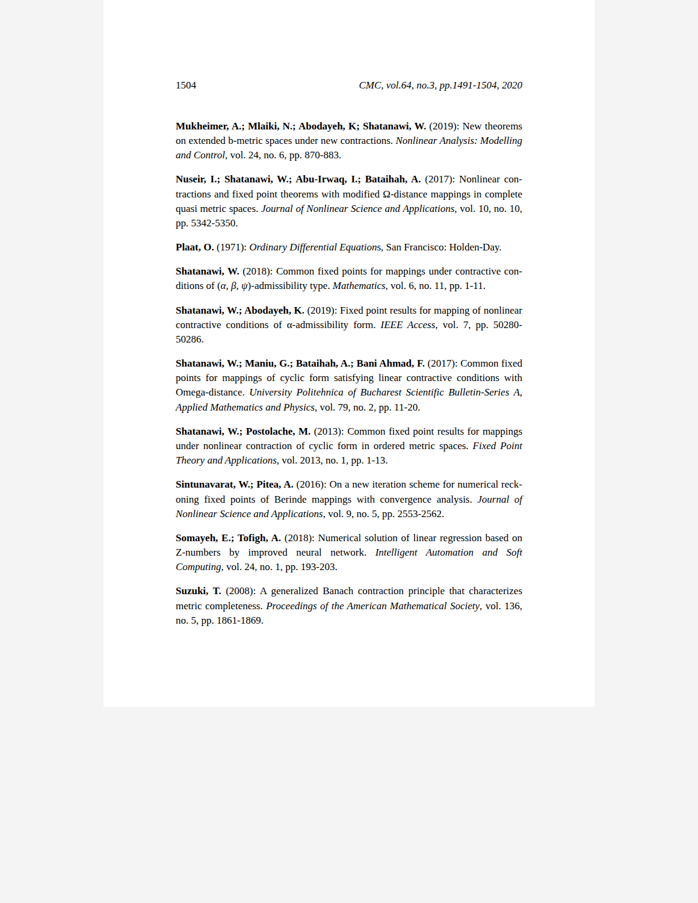1504 CMC, vol.64, no.3, pp.1491-1504, 2020
Mukheimer, A.; Mlaiki, N.; Abodayeh, K; Shatanawi, W. (2019): New theorems on extended b-metric spaces under new contractions. Nonlinear Analysis: Modelling and Control, vol. 24, no. 6, pp. 870-883.
Nuseir, I.; Shatanawi, W.; Abu-Irwaq, I.; Bataihah, A. (2017): Nonlinear contractions and fixed point theorems with modified Ω-distance mappings in complete quasi metric spaces. Journal of Nonlinear Science and Applications, vol. 10, no. 10, pp. 5342-5350.
Plaat, O. (1971): Ordinary Differential Equations, San Francisco: Holden-Day.
Shatanawi, W. (2018): Common fixed points for mappings under contractive conditions of (α, β, ψ)-admissibility type. Mathematics, vol. 6, no. 11, pp. 1-11.
Shatanawi, W.; Abodayeh, K. (2019): Fixed point results for mapping of nonlinear contractive conditions of α-admissibility form. IEEE Access, vol. 7, pp. 50280-50286.
Shatanawi, W.; Maniu, G.; Bataihah, A.; Bani Ahmad, F. (2017): Common fixed points for mappings of cyclic form satisfying linear contractive conditions with Omega-distance. University Politehnica of Bucharest Scientific Bulletin-Series A, Applied Mathematics and Physics, vol. 79, no. 2, pp. 11-20.
Shatanawi, W.; Postolache, M. (2013): Common fixed point results for mappings under nonlinear contraction of cyclic form in ordered metric spaces. Fixed Point Theory and Applications, vol. 2013, no. 1, pp. 1-13.
Sintunavarat, W.; Pitea, A. (2016): On a new iteration scheme for numerical reckoning fixed points of Berinde mappings with convergence analysis. Journal of Nonlinear Science and Applications, vol. 9, no. 5, pp. 2553-2562.
Somayeh, E.; Tofigh, A. (2018): Numerical solution of linear regression based on Z-numbers by improved neural network. Intelligent Automation and Soft Computing, vol. 24, no. 1, pp. 193-203.
Suzuki, T. (2008): A generalized Banach contraction principle that characterizes metric completeness. Proceedings of the American Mathematical Society, vol. 136, no. 5, pp. 1861-1869.